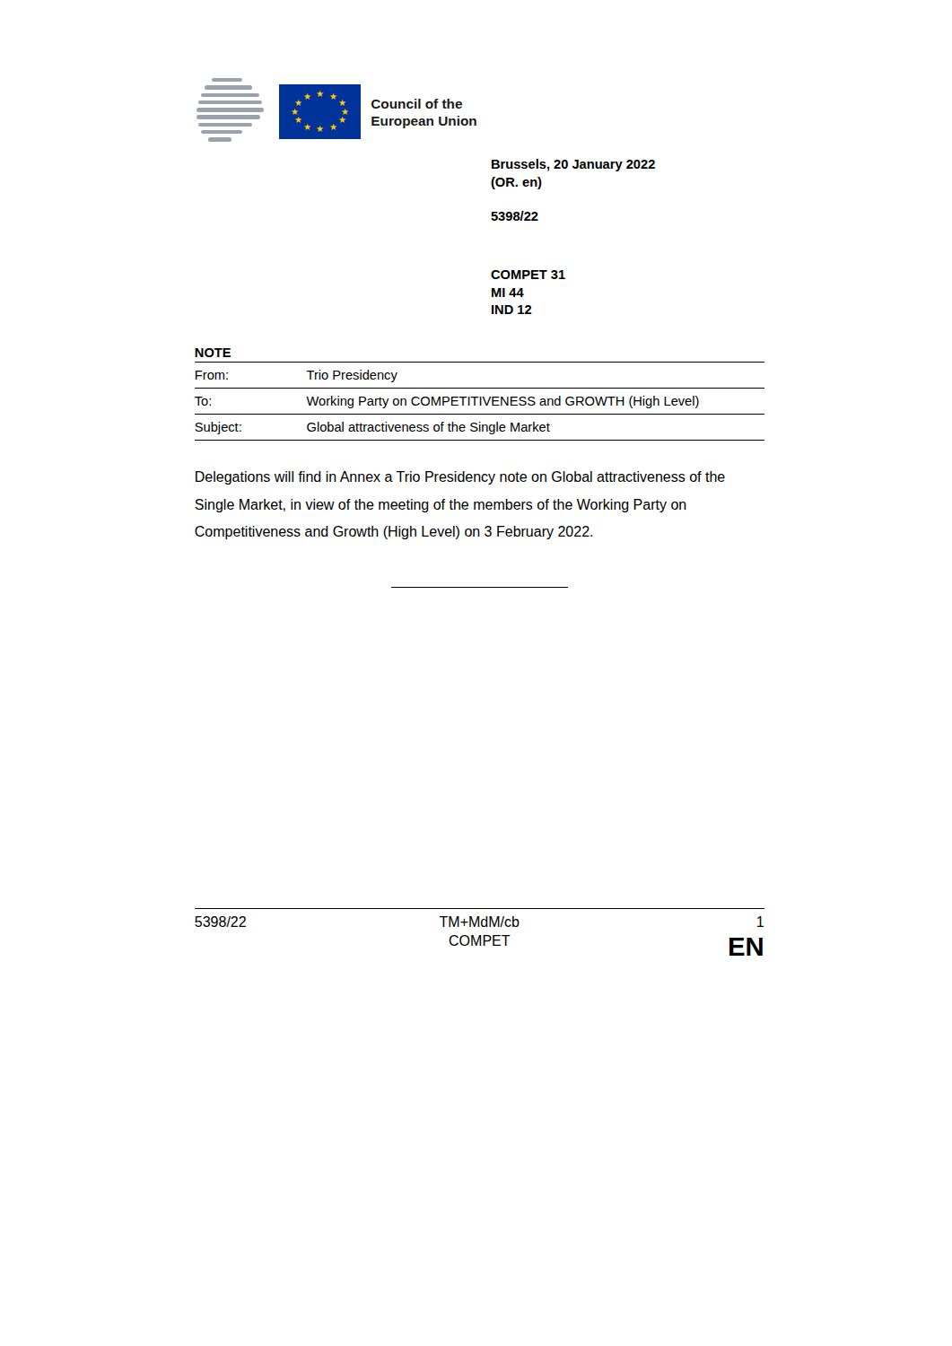★
★
★
★
★
★
★
★
★
★
★
★
Council of the
European Union
Brussels, 20 January 2022
(OR. en)
5398/22
COMPET 31
MI 44
IND 12
NOTE
| From: | Trio Presidency |
| To: | Working Party on COMPETITIVENESS and GROWTH (High Level) |
| Subject: | Global attractiveness of the Single Market |
Delegations will find in Annex a Trio Presidency note on Global attractiveness of the Single Market, in view of the meeting of the members of the Working Party on Competitiveness and Growth (High Level) on 3 February 2022.
5398/22
TM+MdM/cb COMPET
1 EN